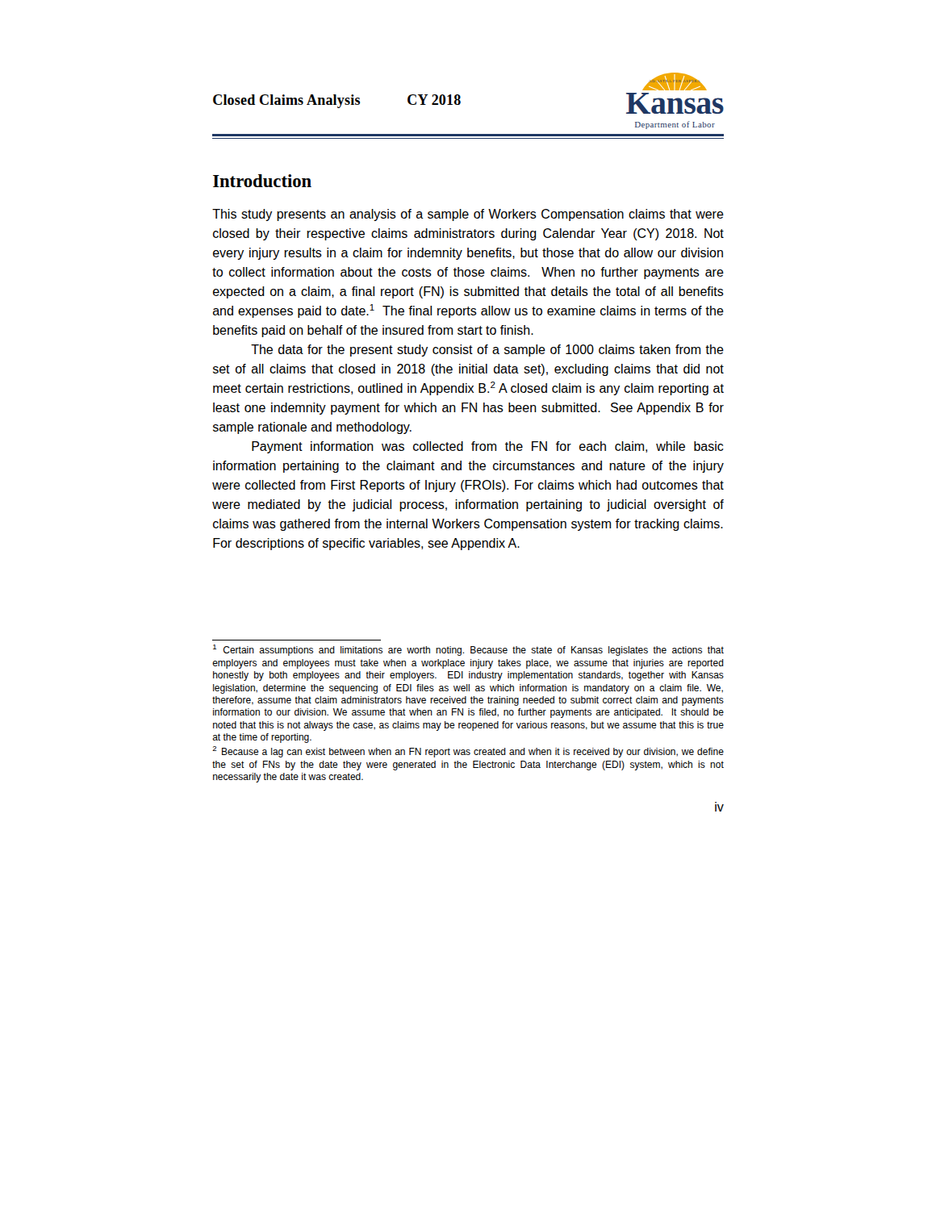Closed Claims AnalysisCY 2018
AD ASTRA PER ASPERA
Kansas
Department of Labor
Introduction
This study presents an analysis of a sample of Workers Compensation claims that were closed by their respective claims administrators during Calendar Year (CY) 2018. Not every injury results in a claim for indemnity benefits, but those that do allow our division to collect information about the costs of those claims. When no further payments are expected on a claim, a final report (FN) is submitted that details the total of all benefits and expenses paid to date.1 The final reports allow us to examine claims in terms of the benefits paid on behalf of the insured from start to finish.
The data for the present study consist of a sample of 1000 claims taken from the set of all claims that closed in 2018 (the initial data set), excluding claims that did not meet certain restrictions, outlined in Appendix B.2 A closed claim is any claim reporting at least one indemnity payment for which an FN has been submitted. See Appendix B for sample rationale and methodology.
Payment information was collected from the FN for each claim, while basic information pertaining to the claimant and the circumstances and nature of the injury were collected from First Reports of Injury (FROIs). For claims which had outcomes that were mediated by the judicial process, information pertaining to judicial oversight of claims was gathered from the internal Workers Compensation system for tracking claims. For descriptions of specific variables, see Appendix A.
1 Certain assumptions and limitations are worth noting. Because the state of Kansas legislates the actions that employers and employees must take when a workplace injury takes place, we assume that injuries are reported honestly by both employees and their employers. EDI industry implementation standards, together with Kansas legislation, determine the sequencing of EDI files as well as which information is mandatory on a claim file. We, therefore, assume that claim administrators have received the training needed to submit correct claim and payments information to our division. We assume that when an FN is filed, no further payments are anticipated. It should be noted that this is not always the case, as claims may be reopened for various reasons, but we assume that this is true at the time of reporting.
2 Because a lag can exist between when an FN report was created and when it is received by our division, we define the set of FNs by the date they were generated in the Electronic Data Interchange (EDI) system, which is not necessarily the date it was created.
iv